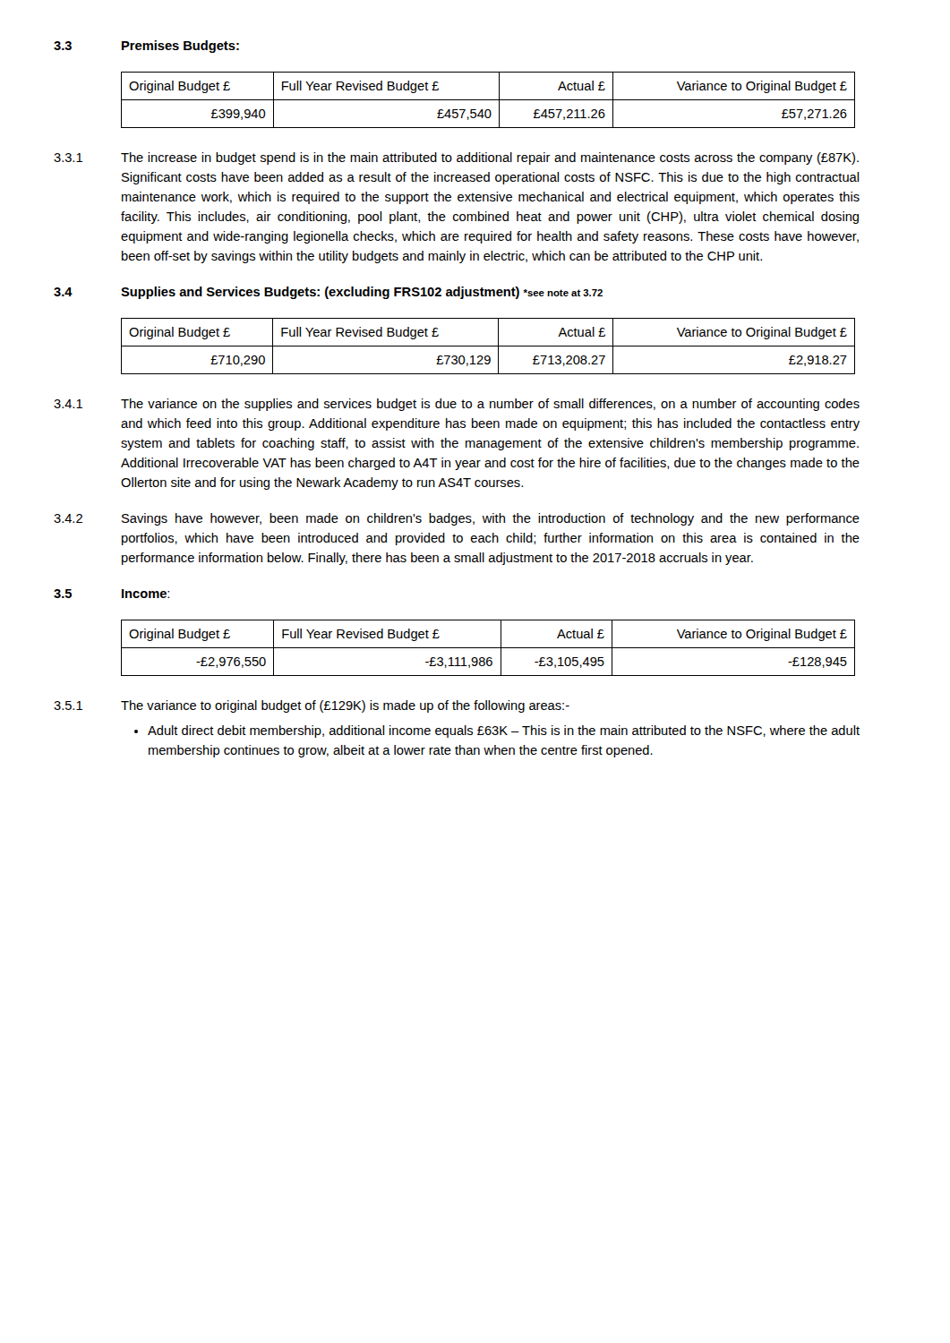3.3
Premises Budgets:
| Original Budget £ | Full Year Revised Budget £ | Actual £ | Variance to Original Budget £ |
| £399,940 | £457,540 | £457,211.26 | £57,271.26 |
3.3.1
The increase in budget spend is in the main attributed to additional repair and maintenance costs across the company (£87K). Significant costs have been added as a result of the increased operational costs of NSFC. This is due to the high contractual maintenance work, which is required to the support the extensive mechanical and electrical equipment, which operates this facility. This includes, air conditioning, pool plant, the combined heat and power unit (CHP), ultra violet chemical dosing equipment and wide-ranging legionella checks, which are required for health and safety reasons. These costs have however, been off-set by savings within the utility budgets and mainly in electric, which can be attributed to the CHP unit.
3.4
Supplies and Services Budgets: (excluding FRS102 adjustment) *see note at 3.72
| Original Budget £ | Full Year Revised Budget £ | Actual £ | Variance to Original Budget £ |
| £710,290 | £730,129 | £713,208.27 | £2,918.27 |
3.4.1
The variance on the supplies and services budget is due to a number of small differences, on a number of accounting codes and which feed into this group. Additional expenditure has been made on equipment; this has included the contactless entry system and tablets for coaching staff, to assist with the management of the extensive children's membership programme. Additional Irrecoverable VAT has been charged to A4T in year and cost for the hire of facilities, due to the changes made to the Ollerton site and for using the Newark Academy to run AS4T courses.
3.4.2
Savings have however, been made on children's badges, with the introduction of technology and the new performance portfolios, which have been introduced and provided to each child; further information on this area is contained in the performance information below. Finally, there has been a small adjustment to the 2017-2018 accruals in year.
3.5
Income:
| Original Budget £ | Full Year Revised Budget £ | Actual £ | Variance to Original Budget £ |
| -£2,976,550 | -£3,111,986 | -£3,105,495 | -£128,945 |
3.5.1
The variance to original budget of (£129K) is made up of the following areas:-
Adult direct debit membership, additional income equals £63K – This is in the main attributed to the NSFC, where the adult membership continues to grow, albeit at a lower rate than when the centre first opened.